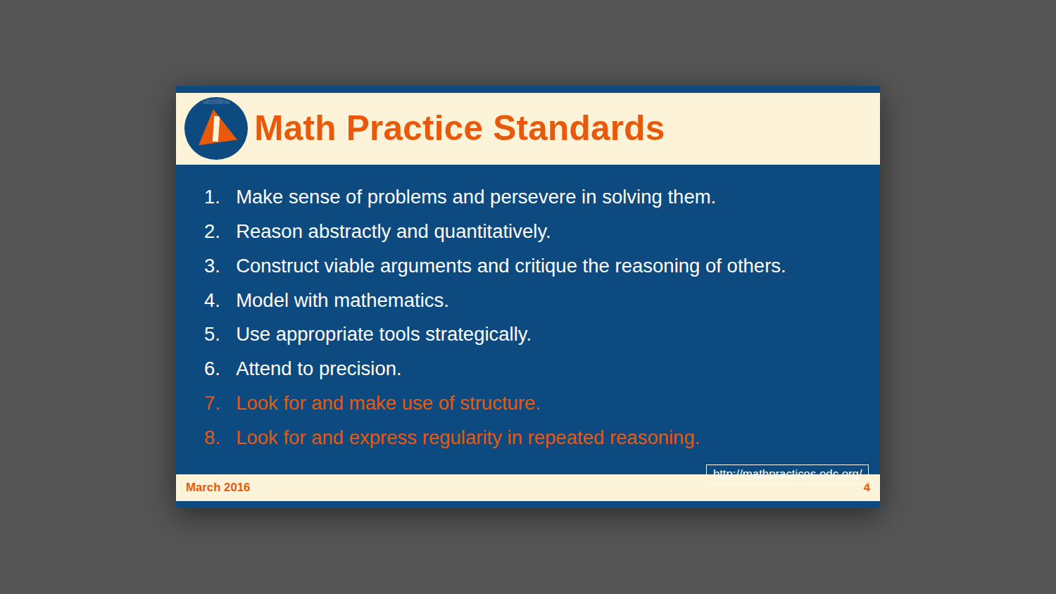Math Practice Standards
Make sense of problems and persevere in solving them.
Reason abstractly and quantitatively.
Construct viable arguments and critique the reasoning of others.
Model with mathematics.
Use appropriate tools strategically.
Attend to precision.
Look for and make use of structure.
Look for and express regularity in repeated reasoning.
http://mathpractices.edc.org/
March 2016 4